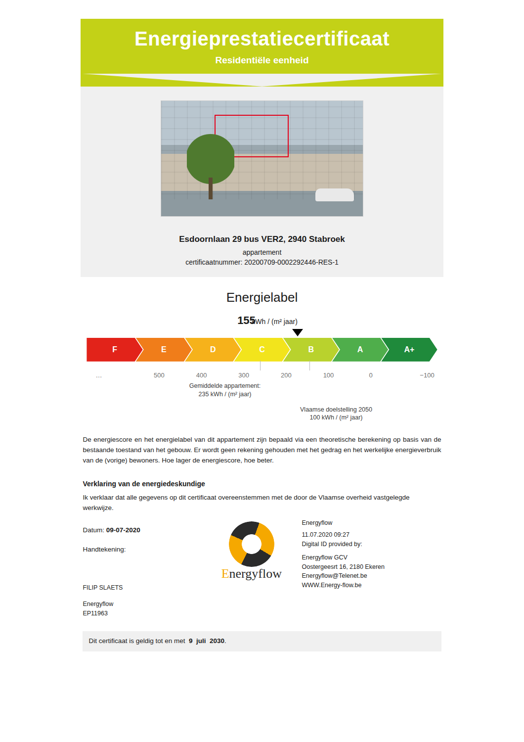Energieprestatiecertificaat
Residentiële eenheid
Esdoornlaan 29 bus VER2, 2940 Stabroek
appartement
certificaatnummer: 20200709-0002292446-RES-1
Energielabel
155 kWh / (m² jaar)
F
E
D
C
B
A
A+
… 500 400 300 200 100 0 −100
Gemiddelde appartement:
235 kWh / (m² jaar)
Vlaamse doelstelling 2050
100 kWh / (m² jaar)
De energiescore en het energielabel van dit appartement zijn bepaald via een theoretische berekening op basis van de bestaande toestand van het gebouw. Er wordt geen rekening gehouden met het gedrag en het werkelijke energieverbruik van de (vorige) bewoners. Hoe lager de energiescore, hoe beter.
Verklaring van de energiedeskundige
Ik verklaar dat alle gegevens op dit certificaat overeenstemmen met de door de Vlaamse overheid vastgelegde werkwijze.
Datum: 09-07-2020
Handtekening:
FILIP SLAETS
Energyflow
EP11963
Energyflow
Energyflow
11.07.2020 09:27
Digital ID provided by:
Energyflow GCV
Oostergeesrt 16, 2180 Ekeren
Energyflow@Telenet.be
WWW.Energy-flow.be
Dit certificaat is geldig tot en met 9 juli 2030.